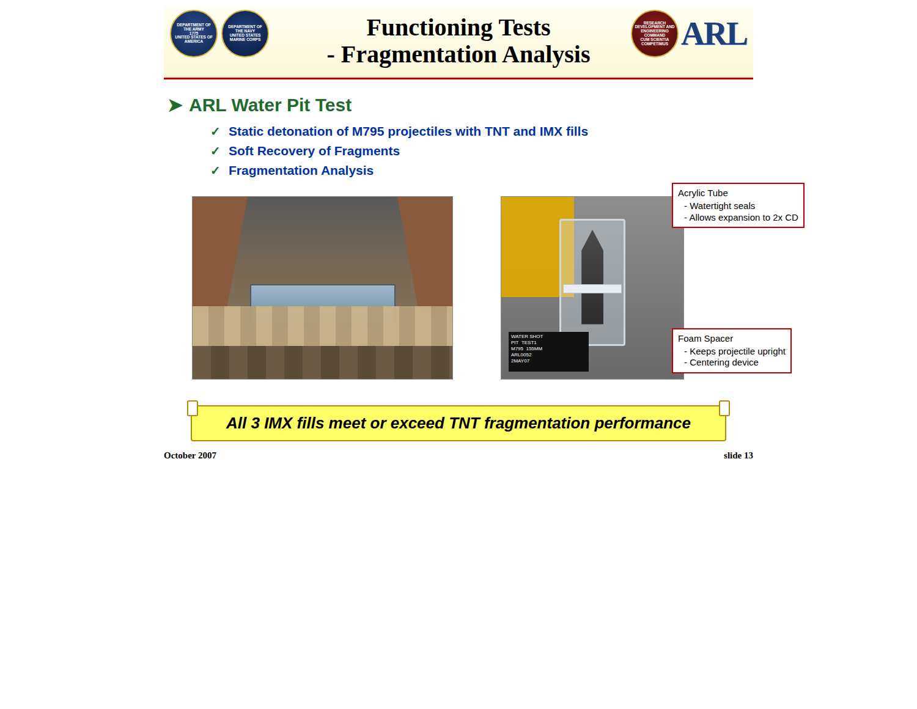DEPARTMENT OF THE ARMY
1775
UNITED STATES OF AMERICA
DEPARTMENT OF THE NAVY
UNITED STATES MARINE CORPS
Functioning Tests
- Fragmentation Analysis
RESEARCH DEVELOPMENT AND ENGINEERING COMMAND
CUM SCIENTIA COMPETIMUS
ARL
➤ARL Water Pit Test
Static detonation of M795 projectiles with TNT and IMX fills
Soft Recovery of Fragments
Fragmentation Analysis
WATER SHOT
PIT TEST1
M795 155MM
ARL0052
2MAY07
Acrylic Tube
Watertight seals
Allows expansion to 2x CD
Foam Spacer
Keeps projectile upright
Centering device
All 3 IMX fills meet or exceed TNT fragmentation performance
October 2007 slide 13